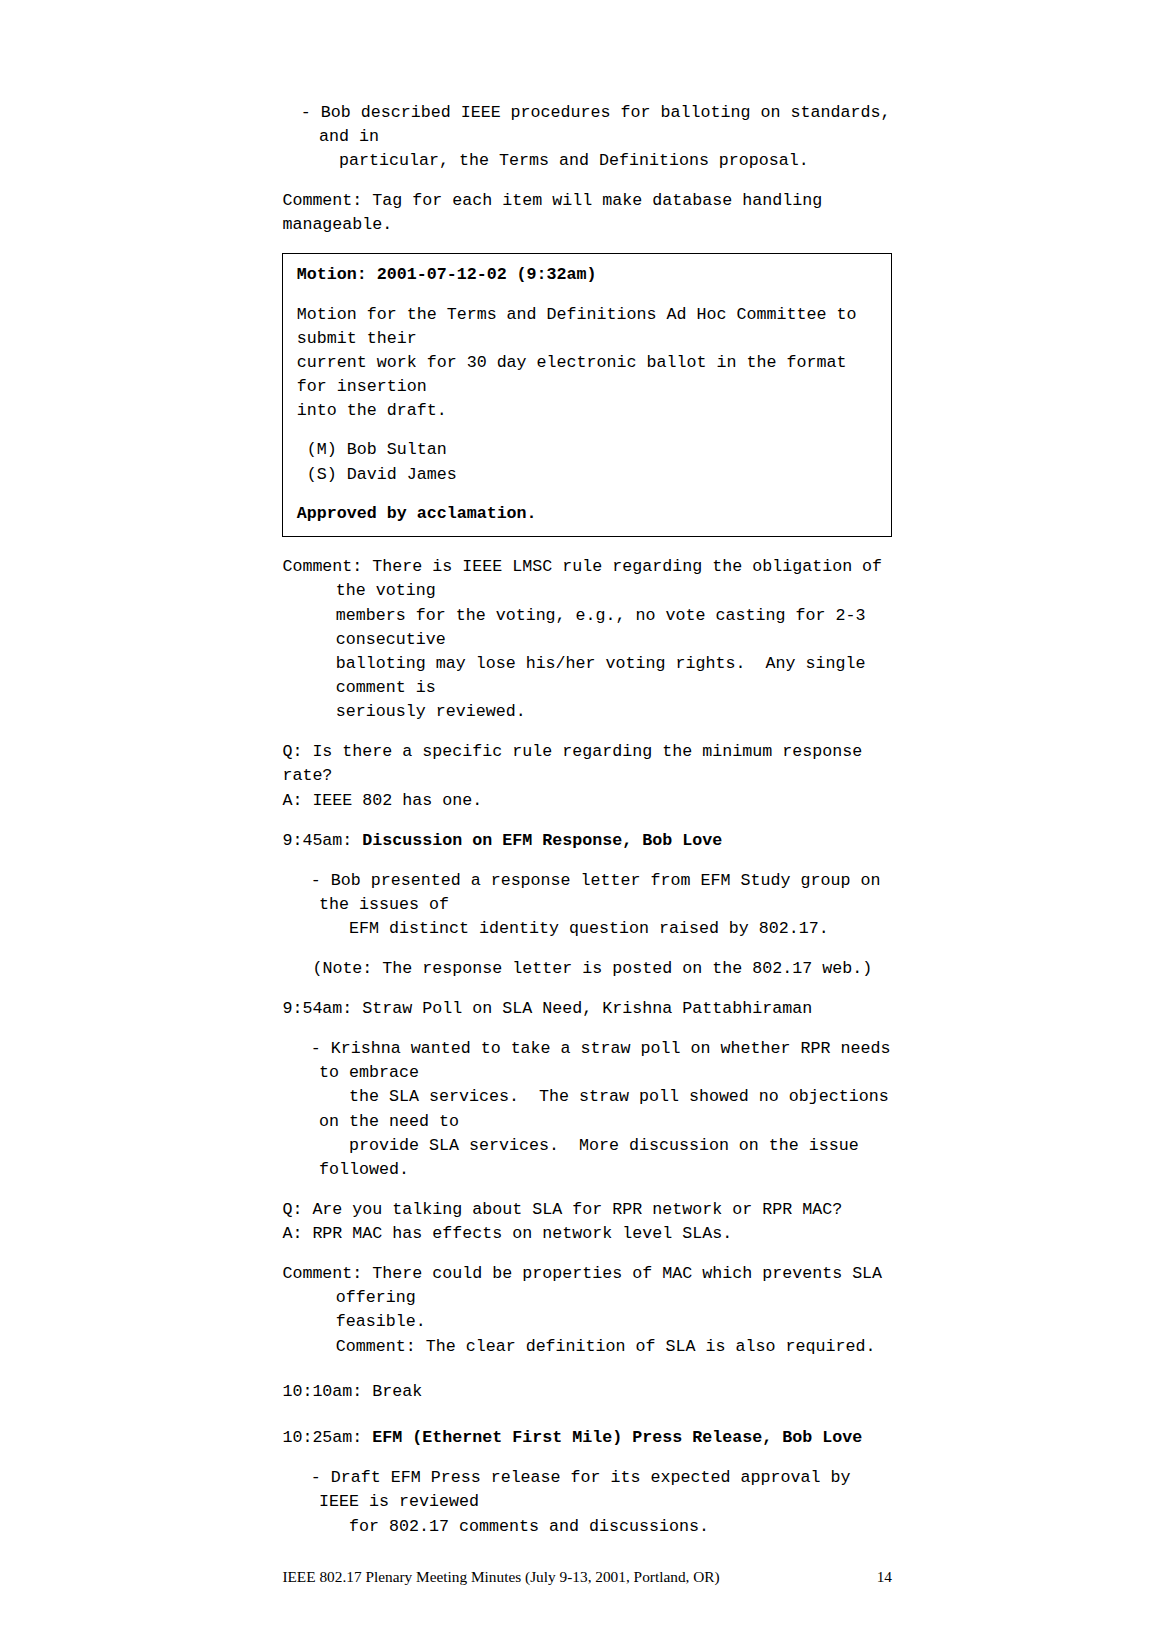- Bob described IEEE procedures for balloting on standards, and in particular, the Terms and Definitions proposal.
Comment: Tag for each item will make database handling manageable.
Motion: 2001-07-12-02 (9:32am)
Motion for the Terms and Definitions Ad Hoc Committee to submit their current work for 30 day electronic ballot in the format for insertion into the draft.
(M) Bob Sultan (S) David James
Approved by acclamation.
Comment: There is IEEE LMSC rule regarding the obligation of the voting members for the voting, e.g., no vote casting for 2-3 consecutive balloting may lose his/her voting rights. Any single comment is seriously reviewed.
Q: Is there a specific rule regarding the minimum response rate? A: IEEE 802 has one.
9:45am: Discussion on EFM Response, Bob Love
- Bob presented a response letter from EFM Study group on the issues of EFM distinct identity question raised by 802.17.
(Note: The response letter is posted on the 802.17 web.)
9:54am: Straw Poll on SLA Need, Krishna Pattabhiraman
- Krishna wanted to take a straw poll on whether RPR needs to embrace the SLA services. The straw poll showed no objections on the need to provide SLA services. More discussion on the issue followed.
Q: Are you talking about SLA for RPR network or RPR MAC? A: RPR MAC has effects on network level SLAs.
Comment: There could be properties of MAC which prevents SLA offering feasible. Comment: The clear definition of SLA is also required.
10:10am: Break
10:25am: EFM (Ethernet First Mile) Press Release, Bob Love
- Draft EFM Press release for its expected approval by IEEE is reviewed for 802.17 comments and discussions.
IEEE 802.17 Plenary Meeting Minutes (July 9-13, 2001, Portland, OR) 14